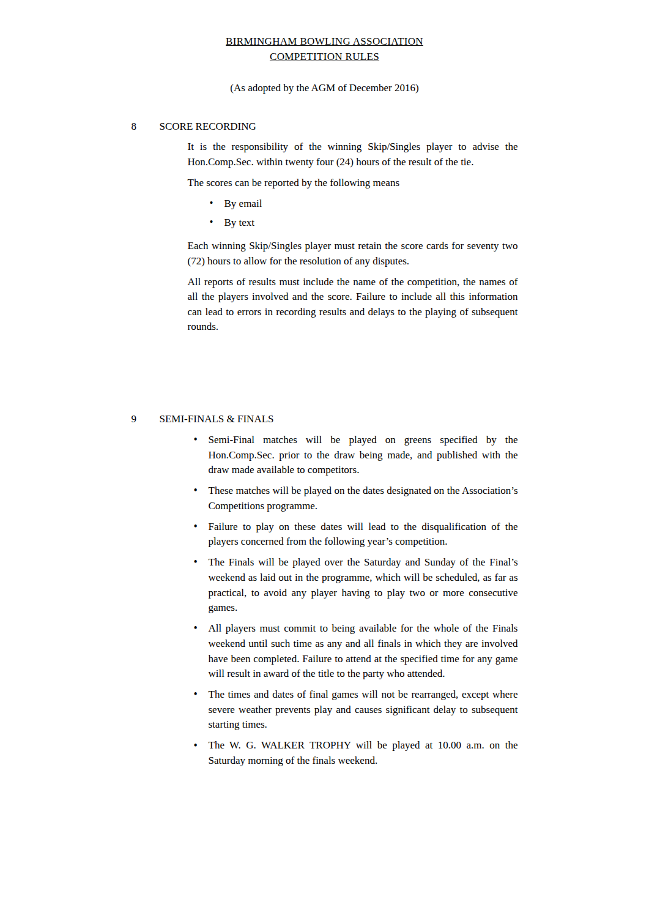BIRMINGHAM BOWLING ASSOCIATION
COMPETITION RULES
(As adopted by the AGM of December 2016)
8
SCORE RECORDING
It is the responsibility of the winning Skip/Singles player to advise the Hon.Comp.Sec. within twenty four (24) hours of the result of the tie.
The scores can be reported by the following means
By email
By text
Each winning Skip/Singles player must retain the score cards for seventy two (72) hours to allow for the resolution of any disputes.
All reports of results must include the name of the competition, the names of all the players involved and the score. Failure to include all this information can lead to errors in recording results and delays to the playing of subsequent rounds.
9
SEMI-FINALS & FINALS
Semi-Final matches will be played on greens specified by the Hon.Comp.Sec. prior to the draw being made, and published with the draw made available to competitors.
These matches will be played on the dates designated on the Association’s Competitions programme.
Failure to play on these dates will lead to the disqualification of the players concerned from the following year’s competition.
The Finals will be played over the Saturday and Sunday of the Final’s weekend as laid out in the programme, which will be scheduled, as far as practical, to avoid any player having to play two or more consecutive games.
All players must commit to being available for the whole of the Finals weekend until such time as any and all finals in which they are involved have been completed. Failure to attend at the specified time for any game will result in award of the title to the party who attended.
The times and dates of final games will not be rearranged, except where severe weather prevents play and causes significant delay to subsequent starting times.
The W. G. WALKER TROPHY will be played at 10.00 a.m. on the Saturday morning of the finals weekend.